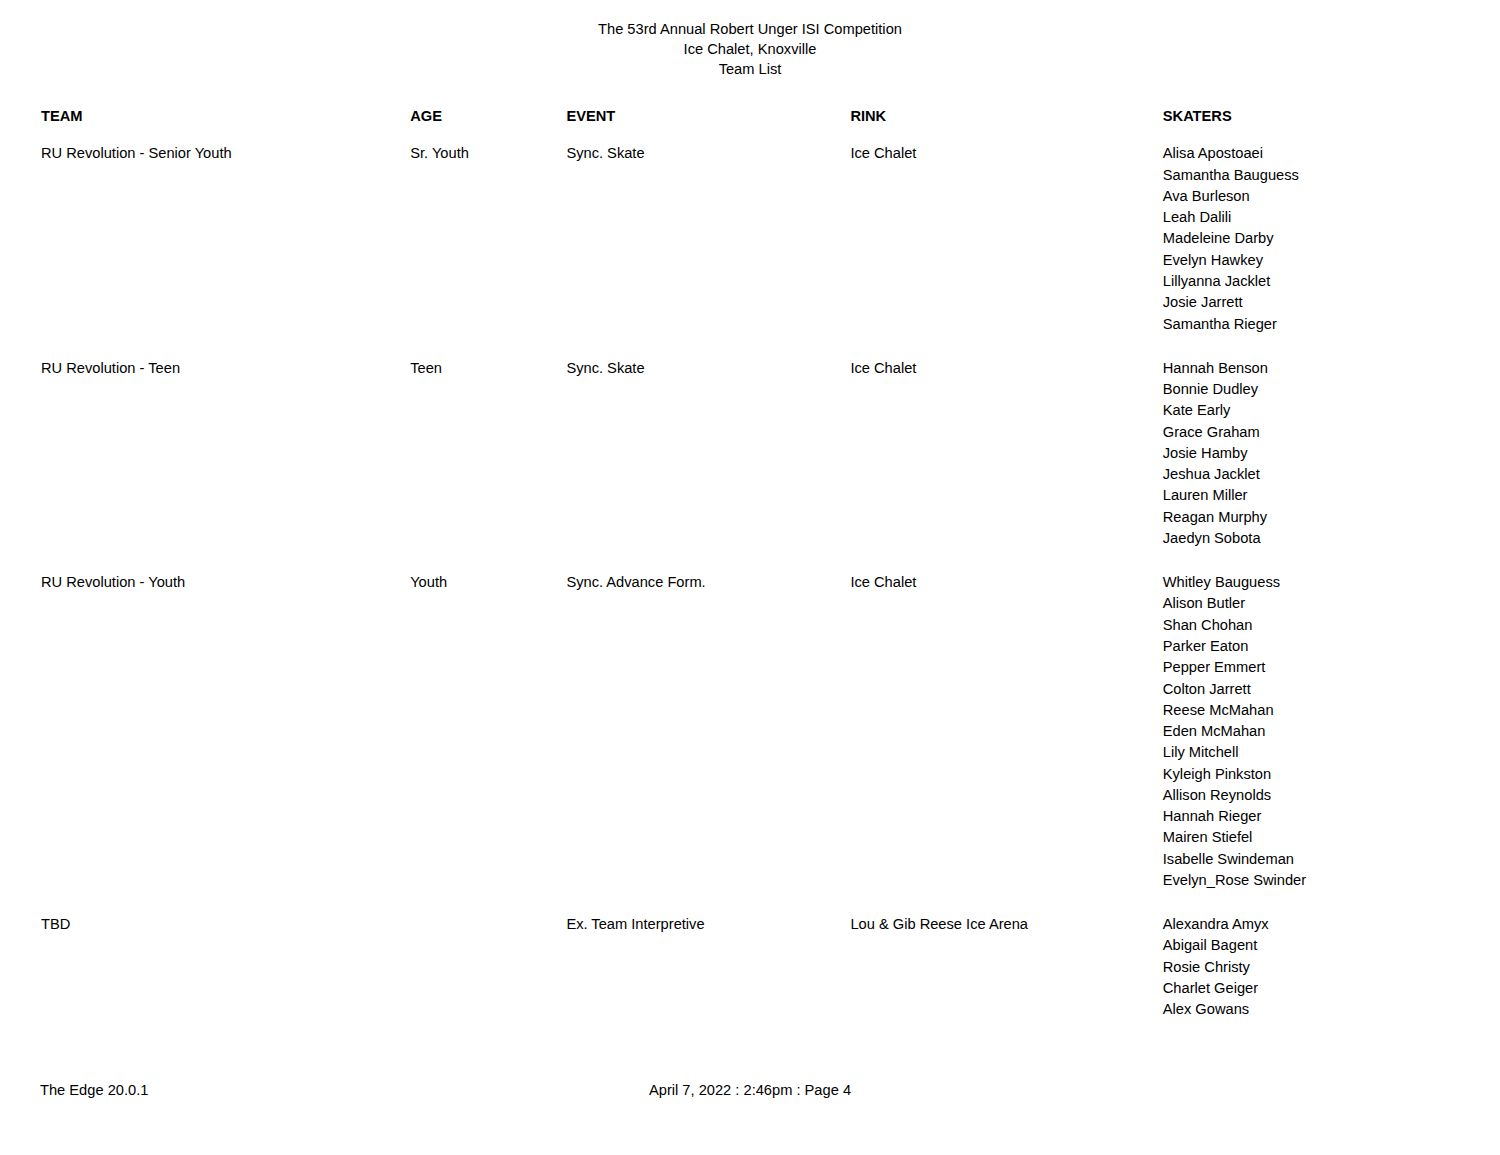The 53rd Annual Robert Unger ISI Competition
Ice Chalet, Knoxville
Team List
| TEAM | AGE | EVENT | RINK | SKATERS |
| --- | --- | --- | --- | --- |
| RU Revolution - Senior Youth | Sr. Youth | Sync. Skate | Ice Chalet | Alisa Apostoaei Samantha Bauguess Ava Burleson Leah Dalili Madeleine Darby Evelyn Hawkey Lillyanna Jacklet Josie Jarrett Samantha Rieger |
| RU Revolution - Teen | Teen | Sync. Skate | Ice Chalet | Hannah Benson Bonnie Dudley Kate Early Grace Graham Josie Hamby Jeshua Jacklet Lauren Miller Reagan Murphy Jaedyn Sobota |
| RU Revolution - Youth | Youth | Sync. Advance Form. | Ice Chalet | Whitley Bauguess Alison Butler Shan Chohan Parker Eaton Pepper Emmert Colton Jarrett Reese McMahan Eden McMahan Lily Mitchell Kyleigh Pinkston Allison Reynolds Hannah Rieger Mairen Stiefel Isabelle Swindeman Evelyn_Rose Swinder |
| TBD | | Ex. Team Interpretive | Lou & Gib Reese Ice Arena | Alexandra Amyx Abigail Bagent Rosie Christy Charlet Geiger Alex Gowans |
The Edge 20.0.1
April 7, 2022 : 2:46pm : Page 4